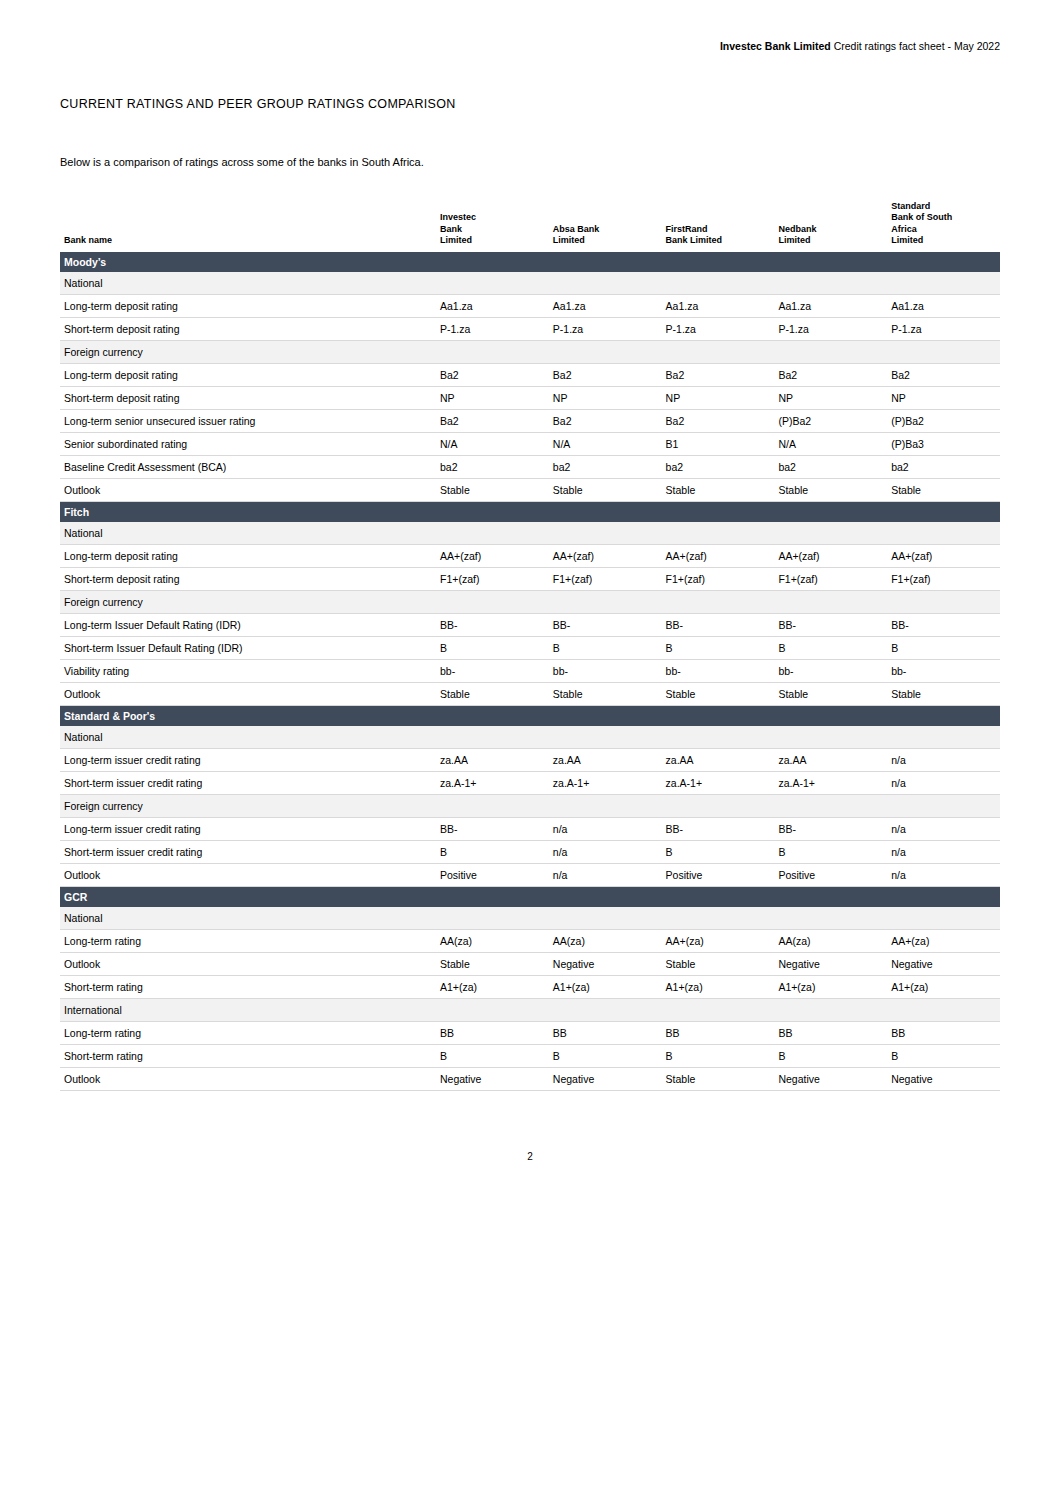Investec Bank Limited Credit ratings fact sheet - May 2022
CURRENT RATINGS AND PEER GROUP RATINGS COMPARISON
Below is a comparison of ratings across some of the banks in South Africa.
| Bank name | Investec Bank Limited | Absa Bank Limited | FirstRand Bank Limited | Nedbank Limited | Standard Bank of South Africa Limited |
| --- | --- | --- | --- | --- | --- |
| Moody’s |
| National |
| Long-term deposit rating | Aa1.za | Aa1.za | Aa1.za | Aa1.za | Aa1.za |
| Short-term deposit rating | P-1.za | P-1.za | P-1.za | P-1.za | P-1.za |
| Foreign currency |
| Long-term deposit rating | Ba2 | Ba2 | Ba2 | Ba2 | Ba2 |
| Short-term deposit rating | NP | NP | NP | NP | NP |
| Long-term senior unsecured issuer rating | Ba2 | Ba2 | Ba2 | (P)Ba2 | (P)Ba2 |
| Senior subordinated rating | N/A | N/A | B1 | N/A | (P)Ba3 |
| Baseline Credit Assessment (BCA) | ba2 | ba2 | ba2 | ba2 | ba2 |
| Outlook | Stable | Stable | Stable | Stable | Stable |
| Fitch |
| National |
| Long-term deposit rating | AA+(zaf) | AA+(zaf) | AA+(zaf) | AA+(zaf) | AA+(zaf) |
| Short-term deposit rating | F1+(zaf) | F1+(zaf) | F1+(zaf) | F1+(zaf) | F1+(zaf) |
| Foreign currency |
| Long-term Issuer Default Rating (IDR) | BB- | BB- | BB- | BB- | BB- |
| Short-term Issuer Default Rating (IDR) | B | B | B | B | B |
| Viability rating | bb- | bb- | bb- | bb- | bb- |
| Outlook | Stable | Stable | Stable | Stable | Stable |
| Standard & Poor's |
| National |
| Long-term issuer credit rating | za.AA | za.AA | za.AA | za.AA | n/a |
| Short-term issuer credit rating | za.A-1+ | za.A-1+ | za.A-1+ | za.A-1+ | n/a |
| Foreign currency |
| Long-term issuer credit rating | BB- | n/a | BB- | BB- | n/a |
| Short-term issuer credit rating | B | n/a | B | B | n/a |
| Outlook | Positive | n/a | Positive | Positive | n/a |
| GCR |
| National |
| Long-term rating | AA(za) | AA(za) | AA+(za) | AA(za) | AA+(za) |
| Outlook | Stable | Negative | Stable | Negative | Negative |
| Short-term rating | A1+(za) | A1+(za) | A1+(za) | A1+(za) | A1+(za) |
| International |
| Long-term rating | BB | BB | BB | BB | BB |
| Short-term rating | B | B | B | B | B |
| Outlook | Negative | Negative | Stable | Negative | Negative |
2